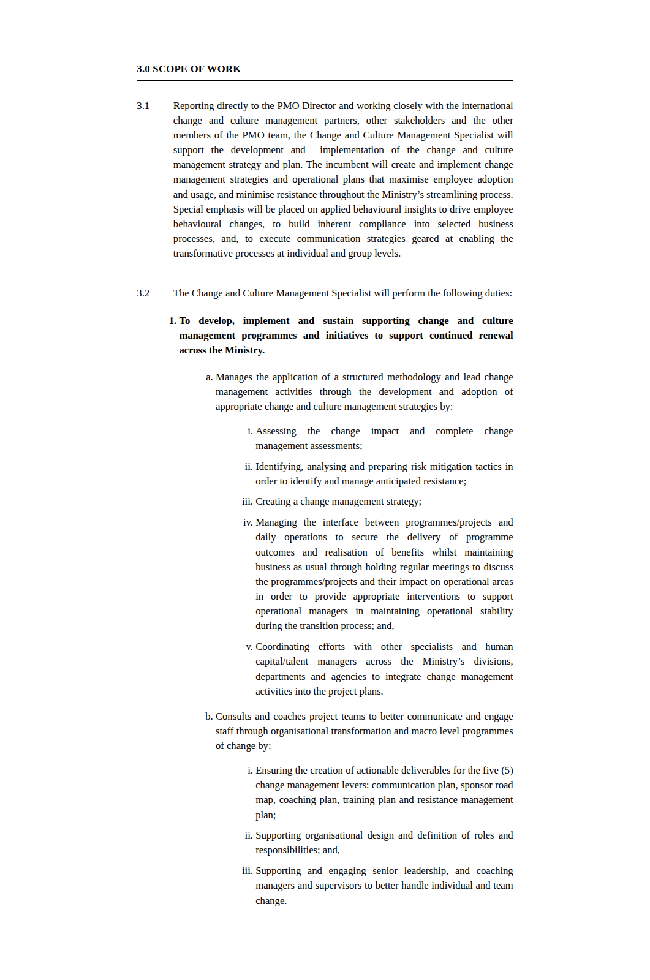3.0 SCOPE OF WORK
3.1
Reporting directly to the PMO Director and working closely with the international change and culture management partners, other stakeholders and the other members of the PMO team, the Change and Culture Management Specialist will support the development and implementation of the change and culture management strategy and plan. The incumbent will create and implement change management strategies and operational plans that maximise employee adoption and usage, and minimise resistance throughout the Ministry’s streamlining process. Special emphasis will be placed on applied behavioural insights to drive employee behavioural changes, to build inherent compliance into selected business processes, and, to execute communication strategies geared at enabling the transformative processes at individual and group levels.
3.2
The Change and Culture Management Specialist will perform the following duties:
To develop, implement and sustain supporting change and culture management programmes and initiatives to support continued renewal across the Ministry.
Manages the application of a structured methodology and lead change management activities through the development and adoption of appropriate change and culture management strategies by:
Assessing the change impact and complete change management assessments;
Identifying, analysing and preparing risk mitigation tactics in order to identify and manage anticipated resistance;
Creating a change management strategy;
Managing the interface between programmes/projects and daily operations to secure the delivery of programme outcomes and realisation of benefits whilst maintaining business as usual through holding regular meetings to discuss the programmes/projects and their impact on operational areas in order to provide appropriate interventions to support operational managers in maintaining operational stability during the transition process; and,
Coordinating efforts with other specialists and human capital/talent managers across the Ministry’s divisions, departments and agencies to integrate change management activities into the project plans.
Consults and coaches project teams to better communicate and engage staff through organisational transformation and macro level programmes of change by:
Ensuring the creation of actionable deliverables for the five (5) change management levers: communication plan, sponsor road map, coaching plan, training plan and resistance management plan;
Supporting organisational design and definition of roles and responsibilities; and,
Supporting and engaging senior leadership, and coaching managers and supervisors to better handle individual and team change.